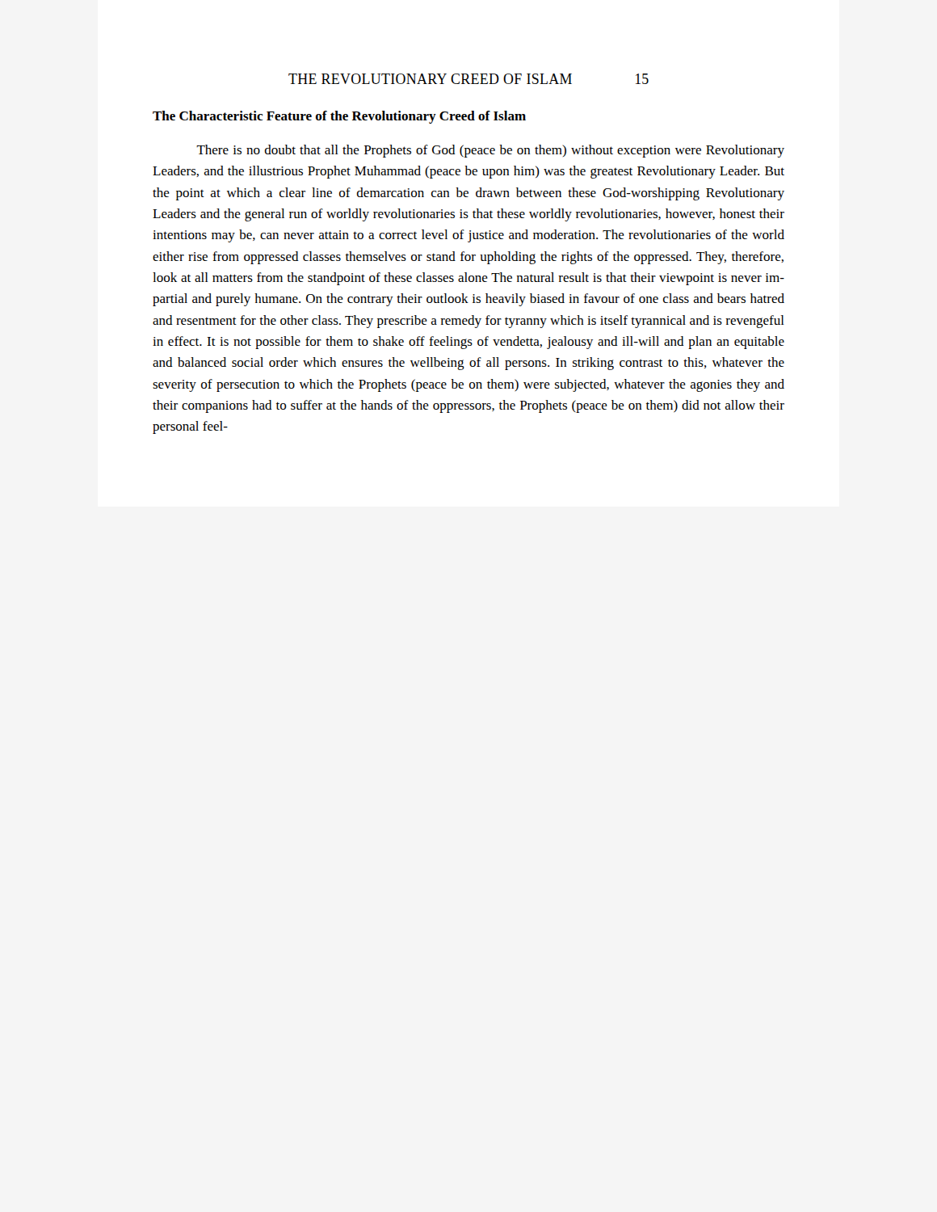The Revolutionary Creed of Islam 15
The Characteristic Feature of the Revolutionary Creed of Islam
There is no doubt that all the Prophets of God (peace be on them) without exception were Revolutionary Leaders, and the illustrious Prophet Muhammad (peace be upon him) was the greatest Revolutionary Leader. But the point at which a clear line of demarcation can be drawn between these God-worshipping Revolutionary Leaders and the general run of worldly revolutionaries is that these worldly revolutionaries, however, honest their intentions may be, can never attain to a correct level of justice and moderation. The revolutionaries of the world either rise from oppressed classes themselves or stand for upholding the rights of the oppressed. They, therefore, look at all matters from the standpoint of these classes alone The natural result is that their viewpoint is never impartial and purely humane. On the contrary their outlook is heavily biased in favour of one class and bears hatred and resentment for the other class. They prescribe a remedy for tyranny which is itself tyrannical and is revengeful in effect. It is not possible for them to shake off feelings of vendetta, jealousy and ill-will and plan an equitable and balanced social order which ensures the wellbeing of all persons. In striking contrast to this, whatever the severity of persecution to which the Prophets (peace be on them) were subjected, whatever the agonies they and their companions had to suffer at the hands of the oppressors, the Prophets (peace be on them) did not allow their personal feel-